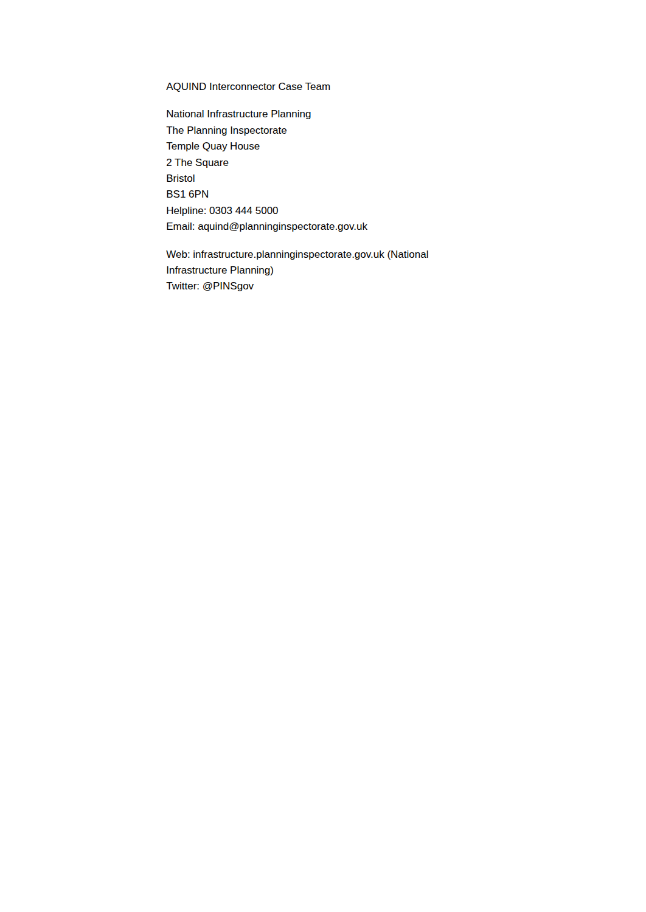AQUIND Interconnector Case Team
National Infrastructure Planning The Planning Inspectorate Temple Quay House 2 The Square Bristol BS1 6PN Helpline: 0303 444 5000 Email: aquind@planninginspectorate.gov.uk
Web: infrastructure.planninginspectorate.gov.uk (National Infrastructure Planning) Twitter: @PINSgov